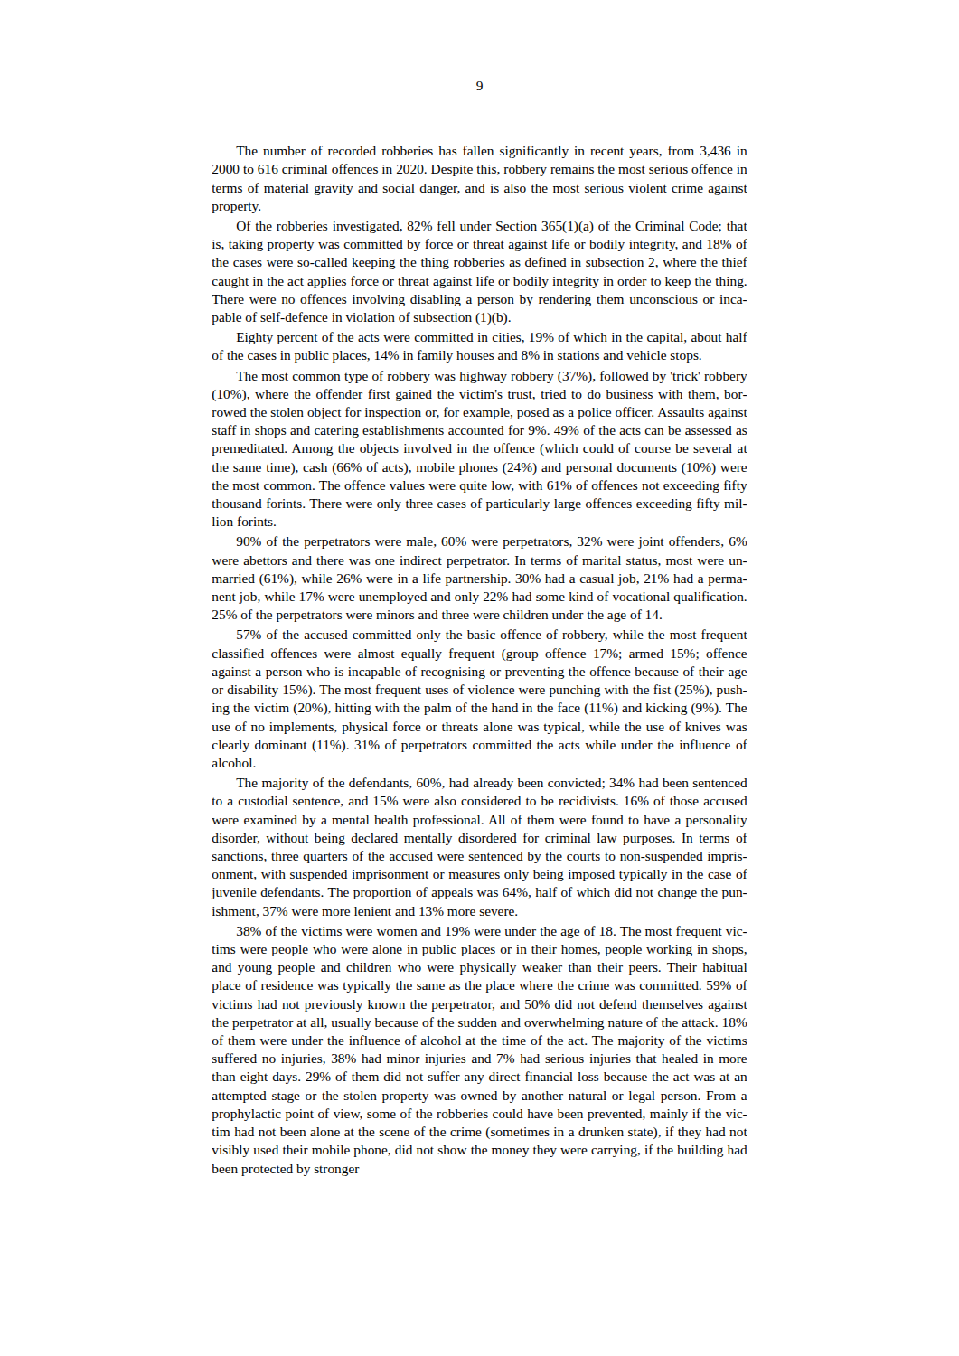9
The number of recorded robberies has fallen significantly in recent years, from 3,436 in 2000 to 616 criminal offences in 2020. Despite this, robbery remains the most serious offence in terms of material gravity and social danger, and is also the most serious violent crime against property.
Of the robberies investigated, 82% fell under Section 365(1)(a) of the Criminal Code; that is, taking property was committed by force or threat against life or bodily integrity, and 18% of the cases were so-called keeping the thing robberies as defined in subsection 2, where the thief caught in the act applies force or threat against life or bodily integrity in order to keep the thing. There were no offences involving disabling a person by rendering them unconscious or incapable of self-defence in violation of subsection (1)(b).
Eighty percent of the acts were committed in cities, 19% of which in the capital, about half of the cases in public places, 14% in family houses and 8% in stations and vehicle stops.
The most common type of robbery was highway robbery (37%), followed by 'trick' robbery (10%), where the offender first gained the victim's trust, tried to do business with them, borrowed the stolen object for inspection or, for example, posed as a police officer. Assaults against staff in shops and catering establishments accounted for 9%. 49% of the acts can be assessed as premeditated. Among the objects involved in the offence (which could of course be several at the same time), cash (66% of acts), mobile phones (24%) and personal documents (10%) were the most common. The offence values were quite low, with 61% of offences not exceeding fifty thousand forints. There were only three cases of particularly large offences exceeding fifty million forints.
90% of the perpetrators were male, 60% were perpetrators, 32% were joint offenders, 6% were abettors and there was one indirect perpetrator. In terms of marital status, most were unmarried (61%), while 26% were in a life partnership. 30% had a casual job, 21% had a permanent job, while 17% were unemployed and only 22% had some kind of vocational qualification. 25% of the perpetrators were minors and three were children under the age of 14.
57% of the accused committed only the basic offence of robbery, while the most frequent classified offences were almost equally frequent (group offence 17%; armed 15%; offence against a person who is incapable of recognising or preventing the offence because of their age or disability 15%). The most frequent uses of violence were punching with the fist (25%), pushing the victim (20%), hitting with the palm of the hand in the face (11%) and kicking (9%). The use of no implements, physical force or threats alone was typical, while the use of knives was clearly dominant (11%). 31% of perpetrators committed the acts while under the influence of alcohol.
The majority of the defendants, 60%, had already been convicted; 34% had been sentenced to a custodial sentence, and 15% were also considered to be recidivists. 16% of those accused were examined by a mental health professional. All of them were found to have a personality disorder, without being declared mentally disordered for criminal law purposes. In terms of sanctions, three quarters of the accused were sentenced by the courts to non-suspended imprisonment, with suspended imprisonment or measures only being imposed typically in the case of juvenile defendants. The proportion of appeals was 64%, half of which did not change the punishment, 37% were more lenient and 13% more severe.
38% of the victims were women and 19% were under the age of 18. The most frequent victims were people who were alone in public places or in their homes, people working in shops, and young people and children who were physically weaker than their peers. Their habitual place of residence was typically the same as the place where the crime was committed. 59% of victims had not previously known the perpetrator, and 50% did not defend themselves against the perpetrator at all, usually because of the sudden and overwhelming nature of the attack. 18% of them were under the influence of alcohol at the time of the act. The majority of the victims suffered no injuries, 38% had minor injuries and 7% had serious injuries that healed in more than eight days. 29% of them did not suffer any direct financial loss because the act was at an attempted stage or the stolen property was owned by another natural or legal person. From a prophylactic point of view, some of the robberies could have been prevented, mainly if the victim had not been alone at the scene of the crime (sometimes in a drunken state), if they had not visibly used their mobile phone, did not show the money they were carrying, if the building had been protected by stronger